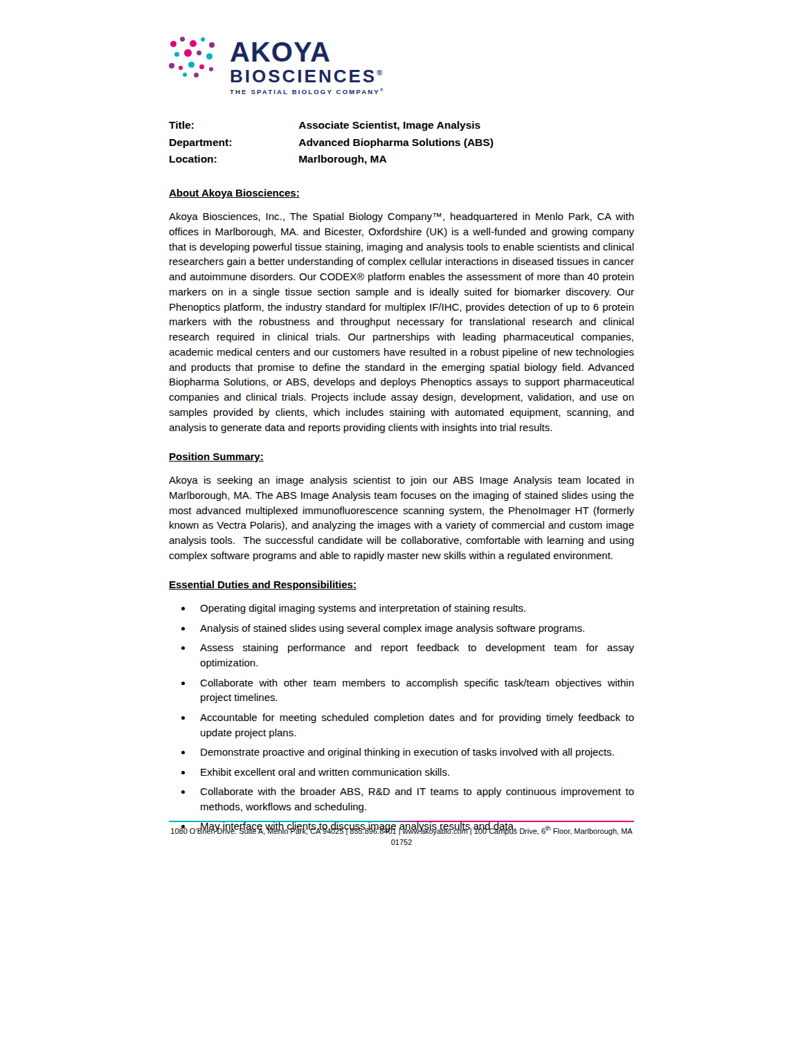AKOYA
BIOSCIENCES®
THE SPATIAL BIOLOGY COMPANY®
| Title: | Associate Scientist, Image Analysis |
| Department: | Advanced Biopharma Solutions (ABS) |
| Location: | Marlborough, MA |
About Akoya Biosciences:
Akoya Biosciences, Inc., The Spatial Biology Company™, headquartered in Menlo Park, CA with offices in Marlborough, MA. and Bicester, Oxfordshire (UK) is a well-funded and growing company that is developing powerful tissue staining, imaging and analysis tools to enable scientists and clinical researchers gain a better understanding of complex cellular interactions in diseased tissues in cancer and autoimmune disorders. Our CODEX® platform enables the assessment of more than 40 protein markers on in a single tissue section sample and is ideally suited for biomarker discovery. Our Phenoptics platform, the industry standard for multiplex IF/IHC, provides detection of up to 6 protein markers with the robustness and throughput necessary for translational research and clinical research required in clinical trials. Our partnerships with leading pharmaceutical companies, academic medical centers and our customers have resulted in a robust pipeline of new technologies and products that promise to define the standard in the emerging spatial biology field. Advanced Biopharma Solutions, or ABS, develops and deploys Phenoptics assays to support pharmaceutical companies and clinical trials. Projects include assay design, development, validation, and use on samples provided by clients, which includes staining with automated equipment, scanning, and analysis to generate data and reports providing clients with insights into trial results.
Position Summary:
Akoya is seeking an image analysis scientist to join our ABS Image Analysis team located in Marlborough, MA. The ABS Image Analysis team focuses on the imaging of stained slides using the most advanced multiplexed immunofluorescence scanning system, the PhenoImager HT (formerly known as Vectra Polaris), and analyzing the images with a variety of commercial and custom image analysis tools. The successful candidate will be collaborative, comfortable with learning and using complex software programs and able to rapidly master new skills within a regulated environment.
Essential Duties and Responsibilities:
Operating digital imaging systems and interpretation of staining results.
Analysis of stained slides using several complex image analysis software programs.
Assess staining performance and report feedback to development team for assay optimization.
Collaborate with other team members to accomplish specific task/team objectives within project timelines.
Accountable for meeting scheduled completion dates and for providing timely feedback to update project plans.
Demonstrate proactive and original thinking in execution of tasks involved with all projects.
Exhibit excellent oral and written communication skills.
Collaborate with the broader ABS, R&D and IT teams to apply continuous improvement to methods, workflows and scheduling.
May interface with clients to discuss image analysis results and data.
1080 O’Brien Drive. Suite A, Menlo Park, CA 94025 | 855.896.8401 | www.akoyabio.com | 100 Campus Drive, 6th Floor, Marlborough, MA 01752